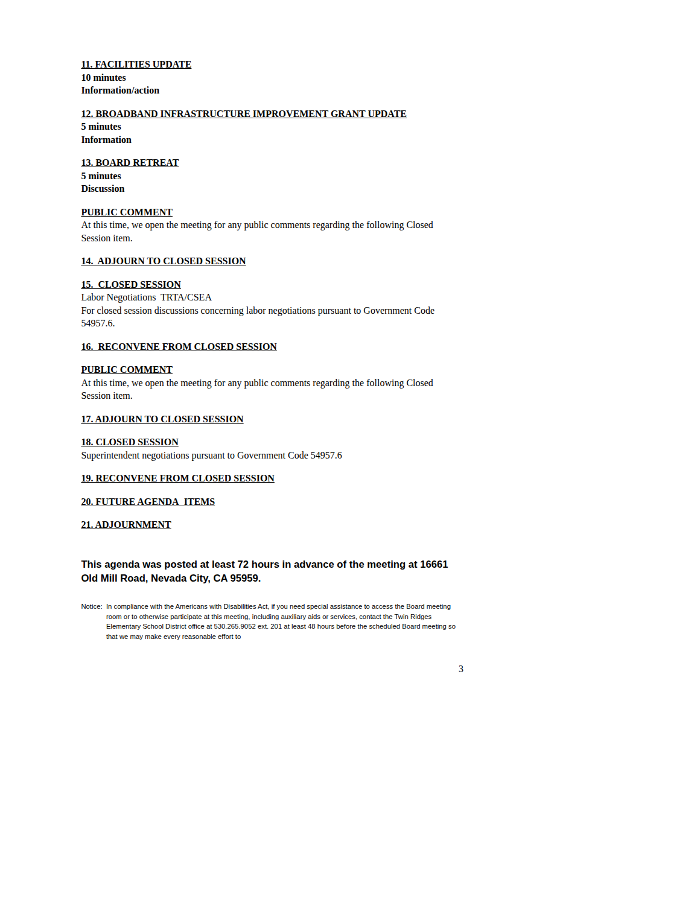11. FACILITIES UPDATE 10 minutes Information/action
12. BROADBAND INFRASTRUCTURE IMPROVEMENT GRANT UPDATE 5 minutes Information
13. BOARD RETREAT 5 minutes Discussion
PUBLIC COMMENT At this time, we open the meeting for any public comments regarding the following Closed Session item.
14. ADJOURN TO CLOSED SESSION
15. CLOSED SESSION Labor Negotiations TRTA/CSEA
For closed session discussions concerning labor negotiations pursuant to Government Code 54957.6.
16. RECONVENE FROM CLOSED SESSION
PUBLIC COMMENT At this time, we open the meeting for any public comments regarding the following Closed Session item.
17. ADJOURN TO CLOSED SESSION
18. CLOSED SESSION Superintendent negotiations pursuant to Government Code 54957.6
19. RECONVENE FROM CLOSED SESSION
20. FUTURE AGENDA ITEMS
21. ADJOURNMENT
This agenda was posted at least 72 hours in advance of the meeting at 16661 Old Mill Road, Nevada City, CA 95959.
Notice:
In compliance with the Americans with Disabilities Act, if you need special assistance to access the Board meeting room or to otherwise participate at this meeting, including auxiliary aids or services, contact the Twin Ridges Elementary School District office at 530.265.9052 ext. 201 at least 48 hours before the scheduled Board meeting so that we may make every reasonable effort to
3